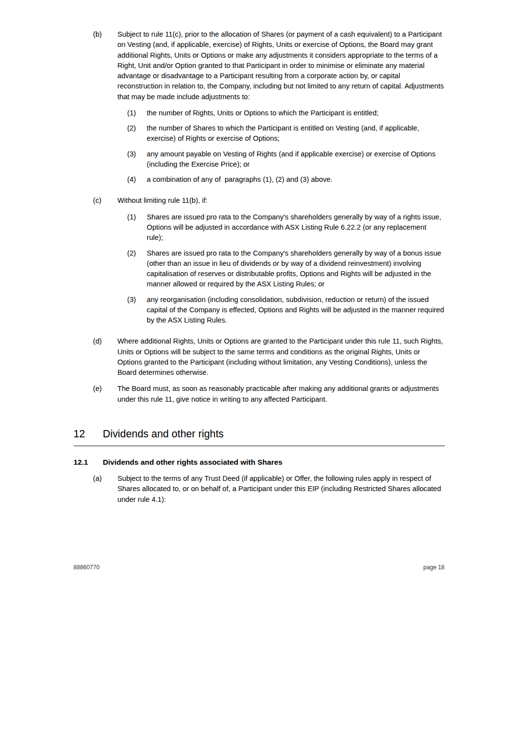.
(b)
Subject to rule 11(c), prior to the allocation of Shares (or payment of a cash equivalent) to a Participant on Vesting (and, if applicable, exercise) of Rights, Units or exercise of Options, the Board may grant additional Rights, Units or Options or make any adjustments it considers appropriate to the terms of a Right, Unit and/or Option granted to that Participant in order to minimise or eliminate any material advantage or disadvantage to a Participant resulting from a corporate action by, or capital reconstruction in relation to, the Company, including but not limited to any return of capital. Adjustments that may be made include adjustments to:
(1)
the number of Rights, Units or Options to which the Participant is entitled;
(2)
the number of Shares to which the Participant is entitled on Vesting (and, if applicable, exercise) of Rights or exercise of Options;
(3)
any amount payable on Vesting of Rights (and if applicable exercise) or exercise of Options (including the Exercise Price); or
(4)
a combination of any of paragraphs (1), (2) and (3) above.
(c)
Without limiting rule 11(b), if:
(1)
Shares are issued pro rata to the Company's shareholders generally by way of a rights issue, Options will be adjusted in accordance with ASX Listing Rule 6.22.2 (or any replacement rule);
(2)
Shares are issued pro rata to the Company's shareholders generally by way of a bonus issue (other than an issue in lieu of dividends or by way of a dividend reinvestment) involving capitalisation of reserves or distributable profits, Options and Rights will be adjusted in the manner allowed or required by the ASX Listing Rules; or
(3)
any reorganisation (including consolidation, subdivision, reduction or return) of the issued capital of the Company is effected, Options and Rights will be adjusted in the manner required by the ASX Listing Rules.
(d)
Where additional Rights, Units or Options are granted to the Participant under this rule 11, such Rights, Units or Options will be subject to the same terms and conditions as the original Rights, Units or Options granted to the Participant (including without limitation, any Vesting Conditions), unless the Board determines otherwise.
(e)
The Board must, as soon as reasonably practicable after making any additional grants or adjustments under this rule 11, give notice in writing to any affected Participant.
12 Dividends and other rights
12.1 Dividends and other rights associated with Shares
(a)
Subject to the terms of any Trust Deed (if applicable) or Offer, the following rules apply in respect of Shares allocated to, or on behalf of, a Participant under this EIP (including Restricted Shares allocated under rule 4.1):
88860770 page 18